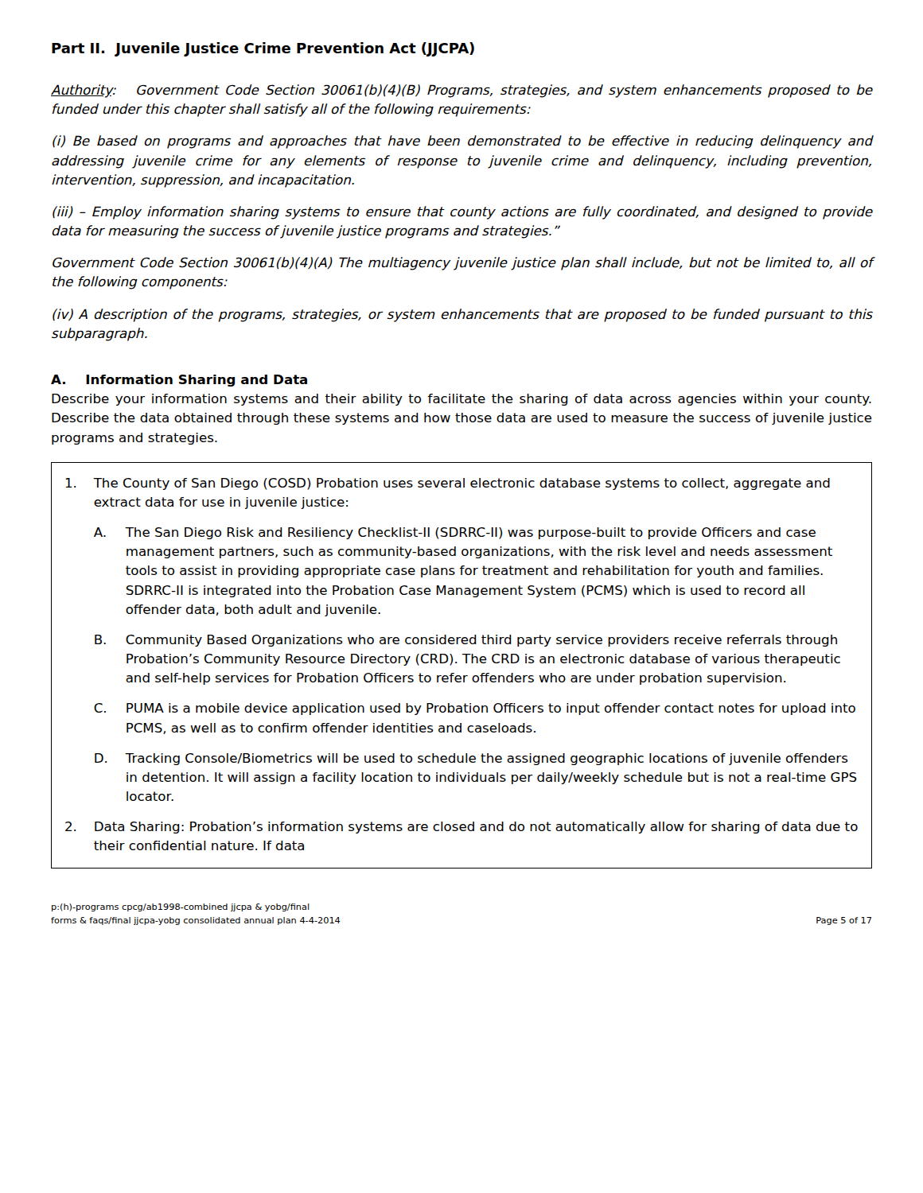Part II. Juvenile Justice Crime Prevention Act (JJCPA)
Authority: Government Code Section 30061(b)(4)(B) Programs, strategies, and system enhancements proposed to be funded under this chapter shall satisfy all of the following requirements:
(i) Be based on programs and approaches that have been demonstrated to be effective in reducing delinquency and addressing juvenile crime for any elements of response to juvenile crime and delinquency, including prevention, intervention, suppression, and incapacitation.
(iii) – Employ information sharing systems to ensure that county actions are fully coordinated, and designed to provide data for measuring the success of juvenile justice programs and strategies.”
Government Code Section 30061(b)(4)(A) The multiagency juvenile justice plan shall include, but not be limited to, all of the following components:
(iv) A description of the programs, strategies, or system enhancements that are proposed to be funded pursuant to this subparagraph.
A. Information Sharing and Data
Describe your information systems and their ability to facilitate the sharing of data across agencies within your county. Describe the data obtained through these systems and how those data are used to measure the success of juvenile justice programs and strategies.
1. The County of San Diego (COSD) Probation uses several electronic database systems to collect, aggregate and extract data for use in juvenile justice:
A. The San Diego Risk and Resiliency Checklist-II (SDRRC-II) was purpose-built to provide Officers and case management partners, such as community-based organizations, with the risk level and needs assessment tools to assist in providing appropriate case plans for treatment and rehabilitation for youth and families. SDRRC-II is integrated into the Probation Case Management System (PCMS) which is used to record all offender data, both adult and juvenile.
B. Community Based Organizations who are considered third party service providers receive referrals through Probation’s Community Resource Directory (CRD). The CRD is an electronic database of various therapeutic and self-help services for Probation Officers to refer offenders who are under probation supervision.
C. PUMA is a mobile device application used by Probation Officers to input offender contact notes for upload into PCMS, as well as to confirm offender identities and caseloads.
D. Tracking Console/Biometrics will be used to schedule the assigned geographic locations of juvenile offenders in detention. It will assign a facility location to individuals per daily/weekly schedule but is not a real-time GPS locator.
2. Data Sharing: Probation’s information systems are closed and do not automatically allow for sharing of data due to their confidential nature. If data
p:(h)-programs cpcg/ab1998-combined jjcpa & yobg/final forms & faqs/final jjcpa-yobg consolidated annual plan 4-4-2014 Page 5 of 17